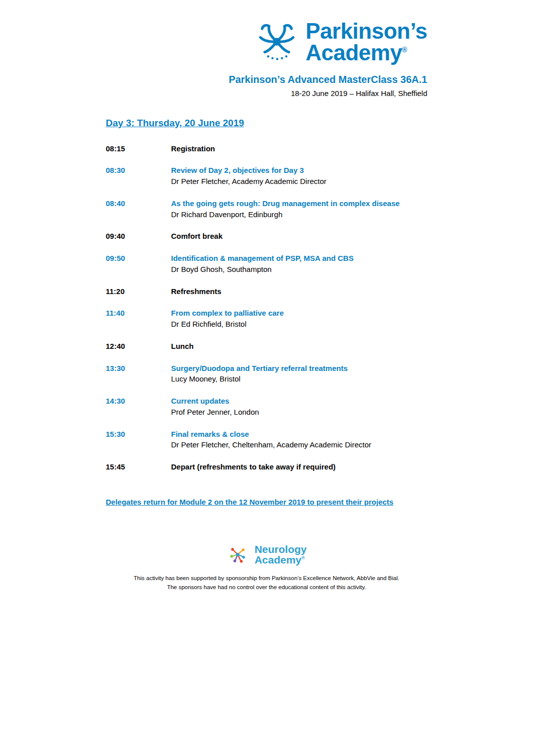Parkinson’s
Academy®
Parkinson’s Advanced MasterClass 36A.1
18-20 June 2019 – Halifax Hall, Sheffield
Day 3: Thursday, 20 June 2019
| 08:15 | Registration |
| 08:30 | Review of Day 2, objectives for Day 3 Dr Peter Fletcher, Academy Academic Director |
| 08:40 | As the going gets rough: Drug management in complex disease Dr Richard Davenport, Edinburgh |
| 09:40 | Comfort break |
| 09:50 | Identification & management of PSP, MSA and CBS Dr Boyd Ghosh, Southampton |
| 11:20 | Refreshments |
| 11:40 | From complex to palliative care Dr Ed Richfield, Bristol |
| 12:40 | Lunch |
| 13:30 | Surgery/Duodopa and Tertiary referral treatments Lucy Mooney, Bristol |
| 14:30 | Current updates Prof Peter Jenner, London |
| 15:30 | Final remarks & close Dr Peter Fletcher, Cheltenham, Academy Academic Director |
| 15:45 | Depart (refreshments to take away if required) |
Delegates return for Module 2 on the 12 November 2019 to present their projects
Neurology
Academy®
This activity has been supported by sponsorship from Parkinson’s Excellence Network, AbbVie and Bial.
The sponsors have had no control over the educational content of this activity.